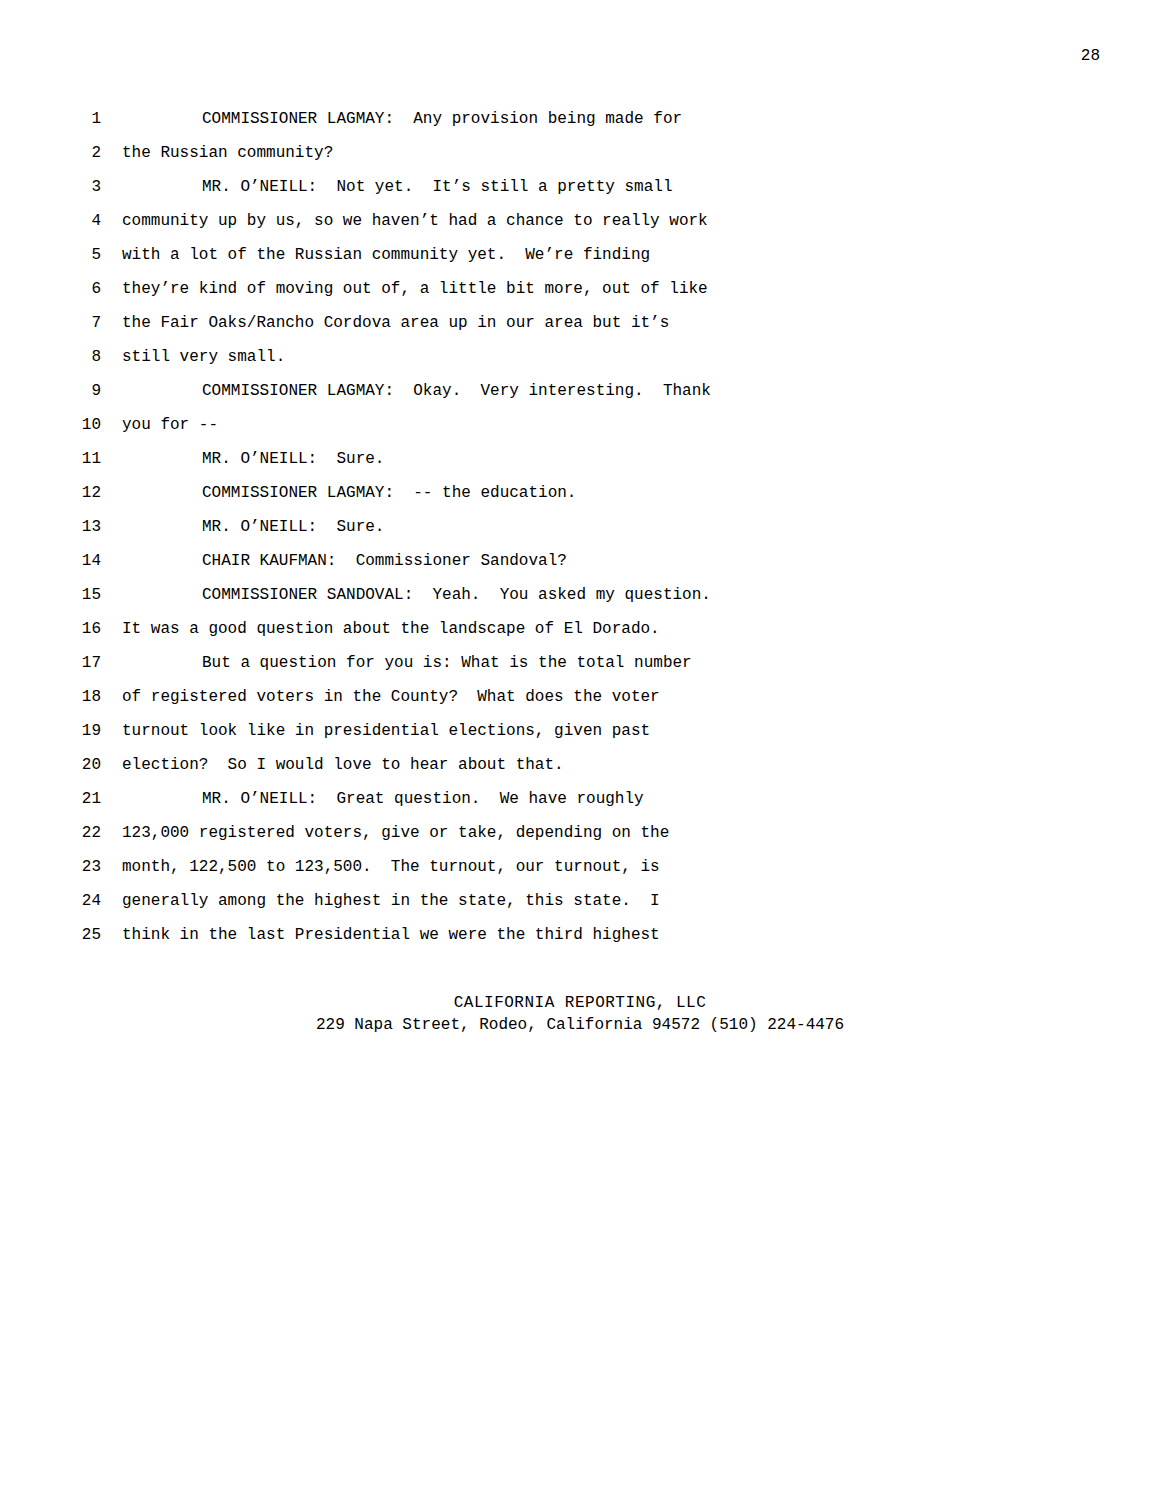28
| 1 | COMMISSIONER LAGMAY: Any provision being made for |
| 2 | the Russian community? |
| 3 | MR. O’NEILL: Not yet. It’s still a pretty small |
| 4 | community up by us, so we haven’t had a chance to really work |
| 5 | with a lot of the Russian community yet. We’re finding |
| 6 | they’re kind of moving out of, a little bit more, out of like |
| 7 | the Fair Oaks/Rancho Cordova area up in our area but it’s |
| 8 | still very small. |
| 9 | COMMISSIONER LAGMAY: Okay. Very interesting. Thank |
| 10 | you for -- |
| 11 | MR. O’NEILL: Sure. |
| 12 | COMMISSIONER LAGMAY: -- the education. |
| 13 | MR. O’NEILL: Sure. |
| 14 | CHAIR KAUFMAN: Commissioner Sandoval? |
| 15 | COMMISSIONER SANDOVAL: Yeah. You asked my question. |
| 16 | It was a good question about the landscape of El Dorado. |
| 17 | But a question for you is: What is the total number |
| 18 | of registered voters in the County? What does the voter |
| 19 | turnout look like in presidential elections, given past |
| 20 | election? So I would love to hear about that. |
| 21 | MR. O’NEILL: Great question. We have roughly |
| 22 | 123,000 registered voters, give or take, depending on the |
| 23 | month, 122,500 to 123,500. The turnout, our turnout, is |
| 24 | generally among the highest in the state, this state. I |
| 25 | think in the last Presidential we were the third highest |
CALIFORNIA REPORTING, LLC
229 Napa Street, Rodeo, California 94572 (510) 224-4476